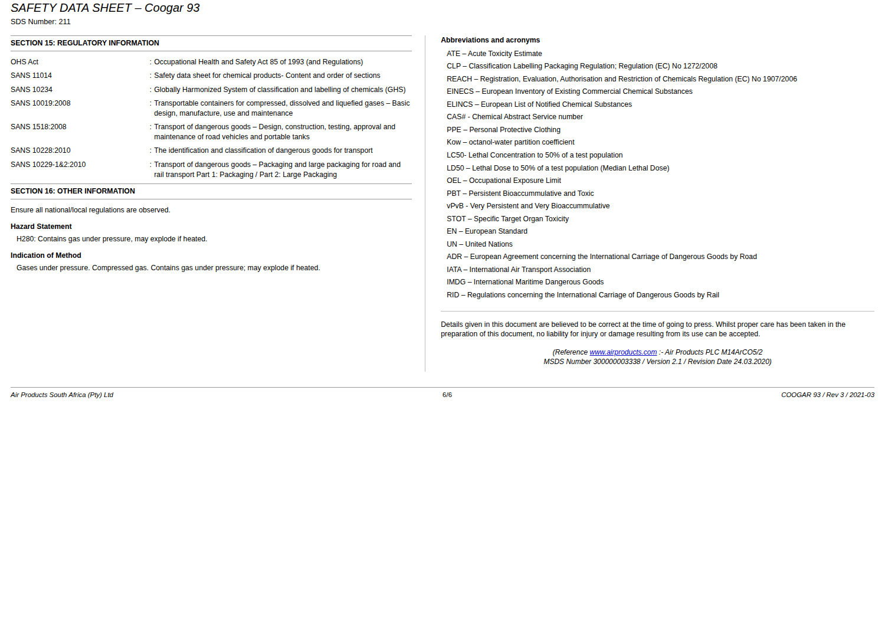SAFETY DATA SHEET – Coogar 93
SDS Number: 211
SECTION 15: REGULATORY INFORMATION
| OHS Act | : | Occupational Health and Safety Act 85 of 1993 (and Regulations) |
| SANS 11014 | : | Safety data sheet for chemical products- Content and order of sections |
| SANS 10234 | : | Globally Harmonized System of classification and labelling of chemicals (GHS) |
| SANS 10019:2008 | : | Transportable containers for compressed, dissolved and liquefied gases – Basic design, manufacture, use and maintenance |
| SANS 1518:2008 | : | Transport of dangerous goods – Design, construction, testing, approval and maintenance of road vehicles and portable tanks |
| SANS 10228:2010 | : | The identification and classification of dangerous goods for transport |
| SANS 10229-1&2:2010 | : | Transport of dangerous goods – Packaging and large packaging for road and rail transport Part 1: Packaging / Part 2: Large Packaging |
SECTION 16: OTHER INFORMATION
Ensure all national/local regulations are observed.
Hazard Statement
H280: Contains gas under pressure, may explode if heated.
Indication of Method
Gases under pressure. Compressed gas. Contains gas under pressure; may explode if heated.
Abbreviations and acronyms
ATE – Acute Toxicity Estimate
CLP – Classification Labelling Packaging Regulation; Regulation (EC) No 1272/2008
REACH – Registration, Evaluation, Authorisation and Restriction of Chemicals Regulation (EC) No 1907/2006
EINECS – European Inventory of Existing Commercial Chemical Substances
ELINCS – European List of Notified Chemical Substances
CAS# - Chemical Abstract Service number
PPE – Personal Protective Clothing
Kow – octanol-water partition coefficient
LC50- Lethal Concentration to 50% of a test population
LD50 – Lethal Dose to 50% of a test population (Median Lethal Dose)
OEL – Occupational Exposure Limit
PBT – Persistent Bioaccummulative and Toxic
vPvB - Very Persistent and Very Bioaccummulative
STOT – Specific Target Organ Toxicity
EN – European Standard
UN – United Nations
ADR – European Agreement concerning the International Carriage of Dangerous Goods by Road
IATA – International Air Transport Association
IMDG – International Maritime Dangerous Goods
RID – Regulations concerning the International Carriage of Dangerous Goods by Rail
Details given in this document are believed to be correct at the time of going to press. Whilst proper care has been taken in the preparation of this document, no liability for injury or damage resulting from its use can be accepted.
(Reference www.airproducts.com :- Air Products PLC M14ArCO5/2
MSDS Number 300000003338 / Version 2.1 / Revision Date 24.03.2020)
Air Products South Africa (Pty) Ltd
6/6
COOGAR 93 / Rev 3 / 2021-03